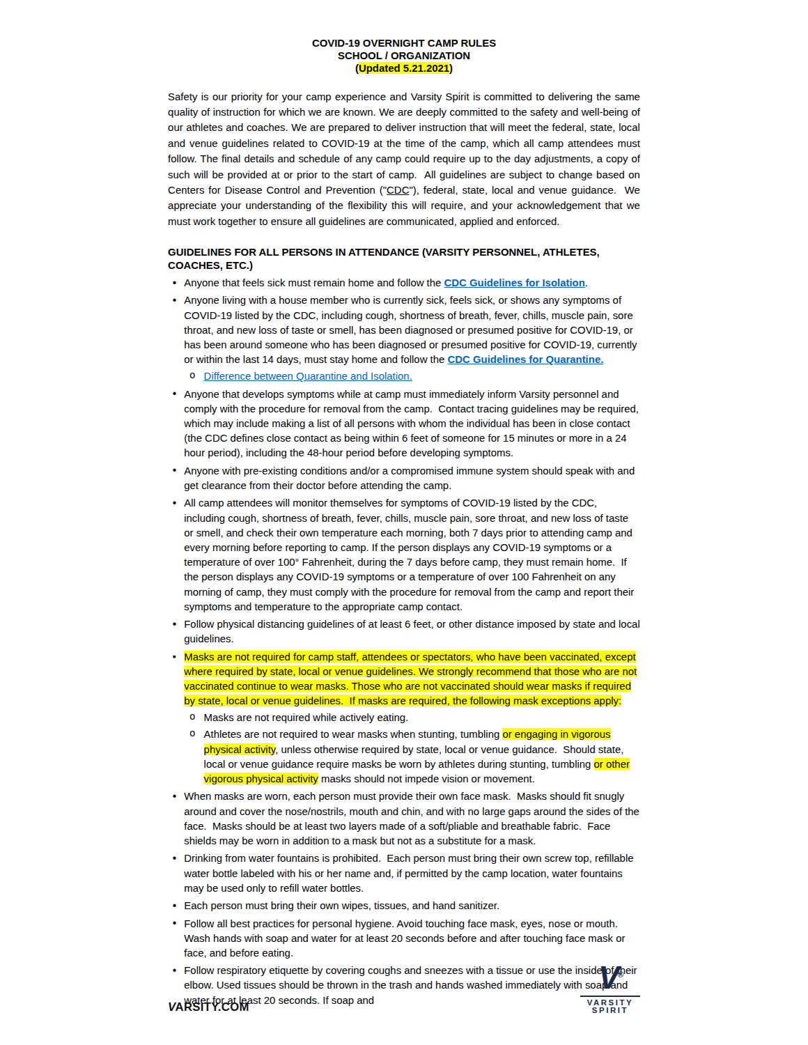COVID-19 OVERNIGHT CAMP RULES SCHOOL / ORGANIZATION (Updated 5.21.2021)
Safety is our priority for your camp experience and Varsity Spirit is committed to delivering the same quality of instruction for which we are known. We are deeply committed to the safety and well-being of our athletes and coaches. We are prepared to deliver instruction that will meet the federal, state, local and venue guidelines related to COVID-19 at the time of the camp, which all camp attendees must follow. The final details and schedule of any camp could require up to the day adjustments, a copy of such will be provided at or prior to the start of camp. All guidelines are subject to change based on Centers for Disease Control and Prevention ("CDC"), federal, state, local and venue guidance. We appreciate your understanding of the flexibility this will require, and your acknowledgement that we must work together to ensure all guidelines are communicated, applied and enforced.
GUIDELINES FOR ALL PERSONS IN ATTENDANCE (VARSITY PERSONNEL, ATHLETES, COACHES, ETC.)
Anyone that feels sick must remain home and follow the CDC Guidelines for Isolation.
Anyone living with a house member who is currently sick, feels sick, or shows any symptoms of COVID-19 listed by the CDC, including cough, shortness of breath, fever, chills, muscle pain, sore throat, and new loss of taste or smell, has been diagnosed or presumed positive for COVID-19, or has been around someone who has been diagnosed or presumed positive for COVID-19, currently or within the last 14 days, must stay home and follow the CDC Guidelines for Quarantine.
Difference between Quarantine and Isolation.
Anyone that develops symptoms while at camp must immediately inform Varsity personnel and comply with the procedure for removal from the camp. Contact tracing guidelines may be required, which may include making a list of all persons with whom the individual has been in close contact (the CDC defines close contact as being within 6 feet of someone for 15 minutes or more in a 24 hour period), including the 48-hour period before developing symptoms.
Anyone with pre-existing conditions and/or a compromised immune system should speak with and get clearance from their doctor before attending the camp.
All camp attendees will monitor themselves for symptoms of COVID-19 listed by the CDC, including cough, shortness of breath, fever, chills, muscle pain, sore throat, and new loss of taste or smell, and check their own temperature each morning, both 7 days prior to attending camp and every morning before reporting to camp. If the person displays any COVID-19 symptoms or a temperature of over 100° Fahrenheit, during the 7 days before camp, they must remain home. If the person displays any COVID-19 symptoms or a temperature of over 100 Fahrenheit on any morning of camp, they must comply with the procedure for removal from the camp and report their symptoms and temperature to the appropriate camp contact.
Follow physical distancing guidelines of at least 6 feet, or other distance imposed by state and local guidelines.
Masks are not required for camp staff, attendees or spectators, who have been vaccinated, except where required by state, local or venue guidelines. We strongly recommend that those who are not vaccinated continue to wear masks. Those who are not vaccinated should wear masks if required by state, local or venue guidelines. If masks are required, the following mask exceptions apply:
Masks are not required while actively eating.
Athletes are not required to wear masks when stunting, tumbling or engaging in vigorous physical activity, unless otherwise required by state, local or venue guidance. Should state, local or venue guidance require masks be worn by athletes during stunting, tumbling or other vigorous physical activity masks should not impede vision or movement.
When masks are worn, each person must provide their own face mask. Masks should fit snugly around and cover the nose/nostrils, mouth and chin, and with no large gaps around the sides of the face. Masks should be at least two layers made of a soft/pliable and breathable fabric. Face shields may be worn in addition to a mask but not as a substitute for a mask.
Drinking from water fountains is prohibited. Each person must bring their own screw top, refillable water bottle labeled with his or her name and, if permitted by the camp location, water fountains may be used only to refill water bottles.
Each person must bring their own wipes, tissues, and hand sanitizer.
Follow all best practices for personal hygiene. Avoid touching face mask, eyes, nose or mouth. Wash hands with soap and water for at least 20 seconds before and after touching face mask or face, and before eating.
Follow respiratory etiquette by covering coughs and sneezes with a tissue or use the inside of their elbow. Used tissues should be thrown in the trash and hands washed immediately with soap and water for at least 20 seconds. If soap and
VARSITY. COM
V®
VARSITY SPIRIT